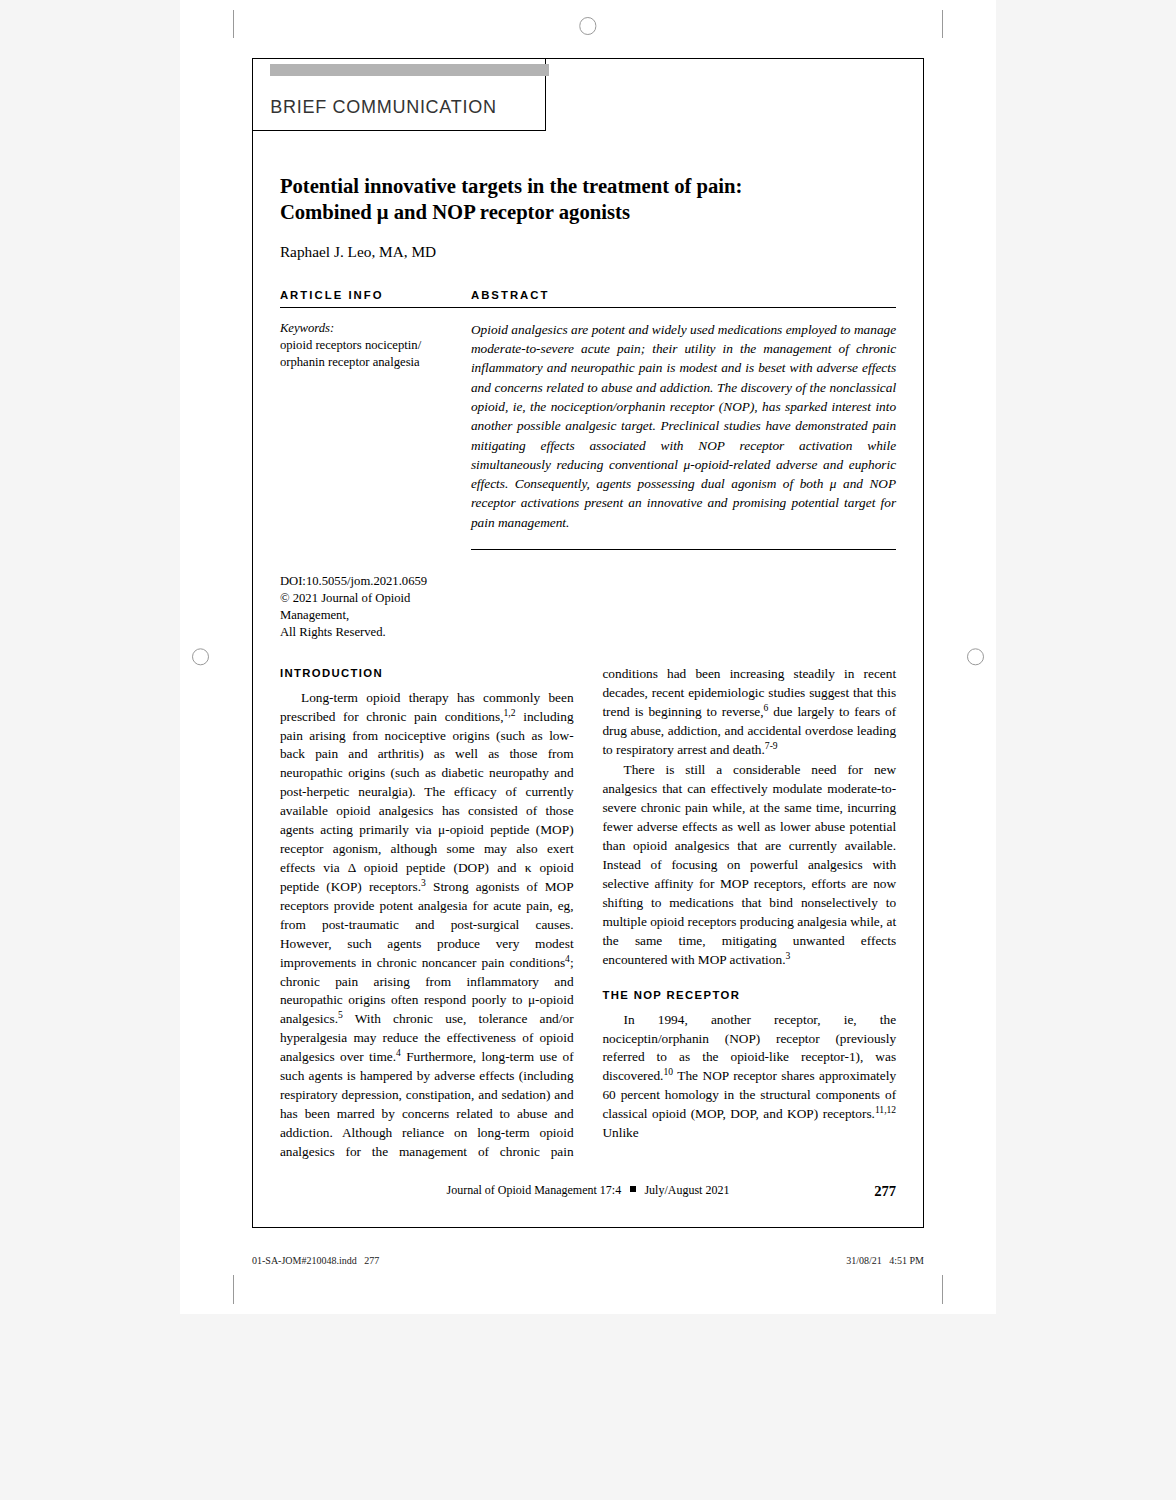BRIEF COMMUNICATION
Potential innovative targets in the treatment of pain:
Combined μ and NOP receptor agonists
Raphael J. Leo, MA, MD
| ARTICLE INFO Keywords: opioid receptors nociceptin/ orphanin receptor analgesia DOI:10.5055/jom.2021.0659 © 2021 Journal of Opioid Management, All Rights Reserved. | ABSTRACT Opioid analgesics are potent and widely used medications employed to manage moderate-to-severe acute pain; their utility in the management of chronic inflammatory and neuropathic pain is modest and is beset with adverse effects and concerns related to abuse and addiction. The discovery of the nonclassical opioid, ie, the nociception/orphanin receptor (NOP), has sparked interest into another possible analgesic target. Preclinical studies have demonstrated pain mitigating effects associated with NOP receptor activation while simultaneously reducing conventional μ-opioid-related adverse and euphoric effects. Consequently, agents possessing dual agonism of both μ and NOP receptor activations present an innovative and promising potential target for pain management. |
INTRODUCTION
Long-term opioid therapy has commonly been prescribed for chronic pain conditions,1,2 including pain arising from nociceptive origins (such as low-back pain and arthritis) as well as those from neuropathic origins (such as diabetic neuropathy and post-herpetic neuralgia). The efficacy of currently available opioid analgesics has consisted of those agents acting primarily via μ-opioid peptide (MOP) receptor agonism, although some may also exert effects via Δ opioid peptide (DOP) and κ opioid peptide (KOP) receptors.3 Strong agonists of MOP receptors provide potent analgesia for acute pain, eg, from post-traumatic and post-surgical causes. However, such agents produce very modest improvements in chronic noncancer pain conditions4; chronic pain arising from inflammatory and neuropathic origins often respond poorly to μ-opioid analgesics.5 With chronic use, tolerance and/or hyperalgesia may reduce the effectiveness of opioid analgesics over time.4 Furthermore, long-term use of such agents is hampered by adverse effects (including respiratory depression, constipation, and sedation) and has been marred by concerns related to abuse and addiction. Although reliance on long-term opioid analgesics for the management of chronic pain conditions had been increasing steadily in recent decades, recent epidemiologic studies suggest that this trend is beginning to reverse,6 due largely to fears of drug abuse, addiction, and accidental overdose leading to respiratory arrest and death.7-9
There is still a considerable need for new analgesics that can effectively modulate moderate-to-severe chronic pain while, at the same time, incurring fewer adverse effects as well as lower abuse potential than opioid analgesics that are currently available. Instead of focusing on powerful analgesics with selective affinity for MOP receptors, efforts are now shifting to medications that bind nonselectively to multiple opioid receptors producing analgesia while, at the same time, mitigating unwanted effects encountered with MOP activation.3
THE NOP RECEPTOR
In 1994, another receptor, ie, the nociceptin/orphanin (NOP) receptor (previously referred to as the opioid-like receptor-1), was discovered.10 The NOP receptor shares approximately 60 percent homology in the structural components of classical opioid (MOP, DOP, and KOP) receptors.11,12 Unlike
Journal of Opioid Management 17:4 July/August 2021 277
01-SA-JOM#210048.indd 277 31/08/21 4:51 PM